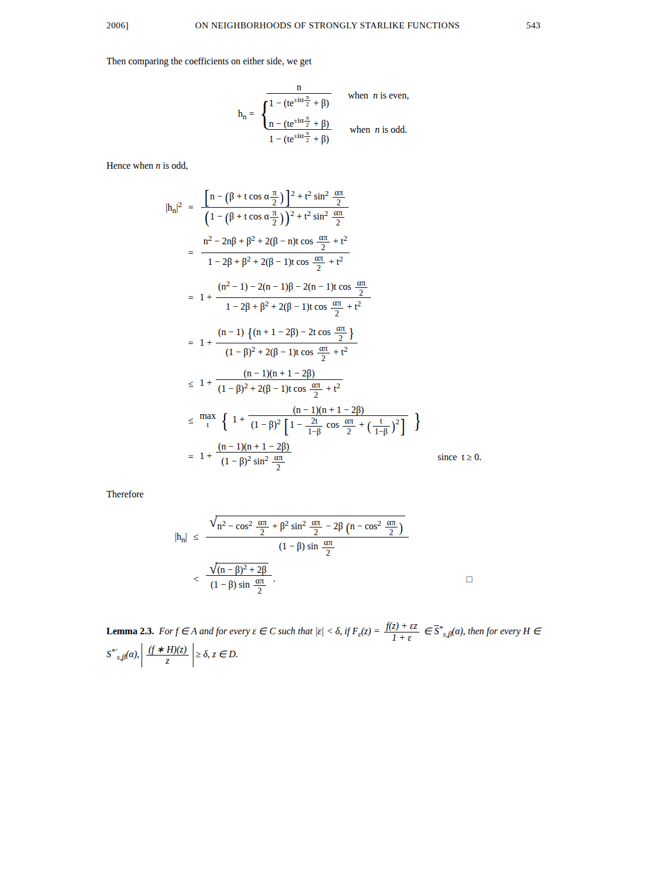2006] ON NEIGHBORHOODS OF STRONGLY STARLIKE FUNCTIONS 543
Then comparing the coefficients on either side, we get
hn = {
| n 1 − (te ± iα π 2 + β) | when n is even, |
| n − (te ± iα π 2 + β) 1 − (te ± iα π 2 + β) | when n is odd. |
Hence when n is odd,
| /h n / 2 | = | [ n − ( β + t cos α π 2 ) ] 2 + t 2 sin 2 απ 2 ( 1 − ( β + t cos α π 2 ) ) 2 + t 2 sin 2 απ 2 |
| | = | n 2 − 2nβ + β 2 + 2(β − n)t cos απ 2 + t 2 1 − 2β + β 2 + 2(β − 1)t cos απ 2 + t 2 |
| | = | 1 + (n 2 − 1) − 2(n − 1)β − 2(n − 1)t cos απ 2 1 − 2β + β 2 + 2(β − 1)t cos απ 2 + t 2 |
| | = | 1 + (n − 1) { (n + 1 − 2β) − 2t cos απ 2 } (1 − β) 2 + 2(β − 1)t cos απ 2 + t 2 |
| | ≤ | 1 + (n − 1)(n + 1 − 2β) (1 − β) 2 + 2(β − 1)t cos απ 2 + t 2 |
| | ≤ | max t { 1 + (n − 1)(n + 1 − 2β) (1 − β) 2 [ 1 − 2t 1−β cos απ 2 + ( t 1−β ) 2 ] } |
| | = | 1 + (n − 1)(n + 1 − 2β) (1 − β) 2 sin 2 απ 2 | since t ≥ 0. |
Therefore
| /h n / | ≤ | n 2 − cos 2 απ 2 + β 2 sin 2 απ 2 − 2β ( n − cos 2 απ 2 ) (1 − β) sin απ 2 |
| | < | (n − β) 2 + 2β (1 − β) sin απ 2 . | □ |
Lemma 2.3. For f ∈ A and for every ε ∈ C such that |ε| < δ, if Fε(z) = f(z) + εz 1 + ε ∈ S*s,β(α), then for every H ∈ S*′s,β(α), (f ∗ H)(z) z ≥ δ, z ∈ D.